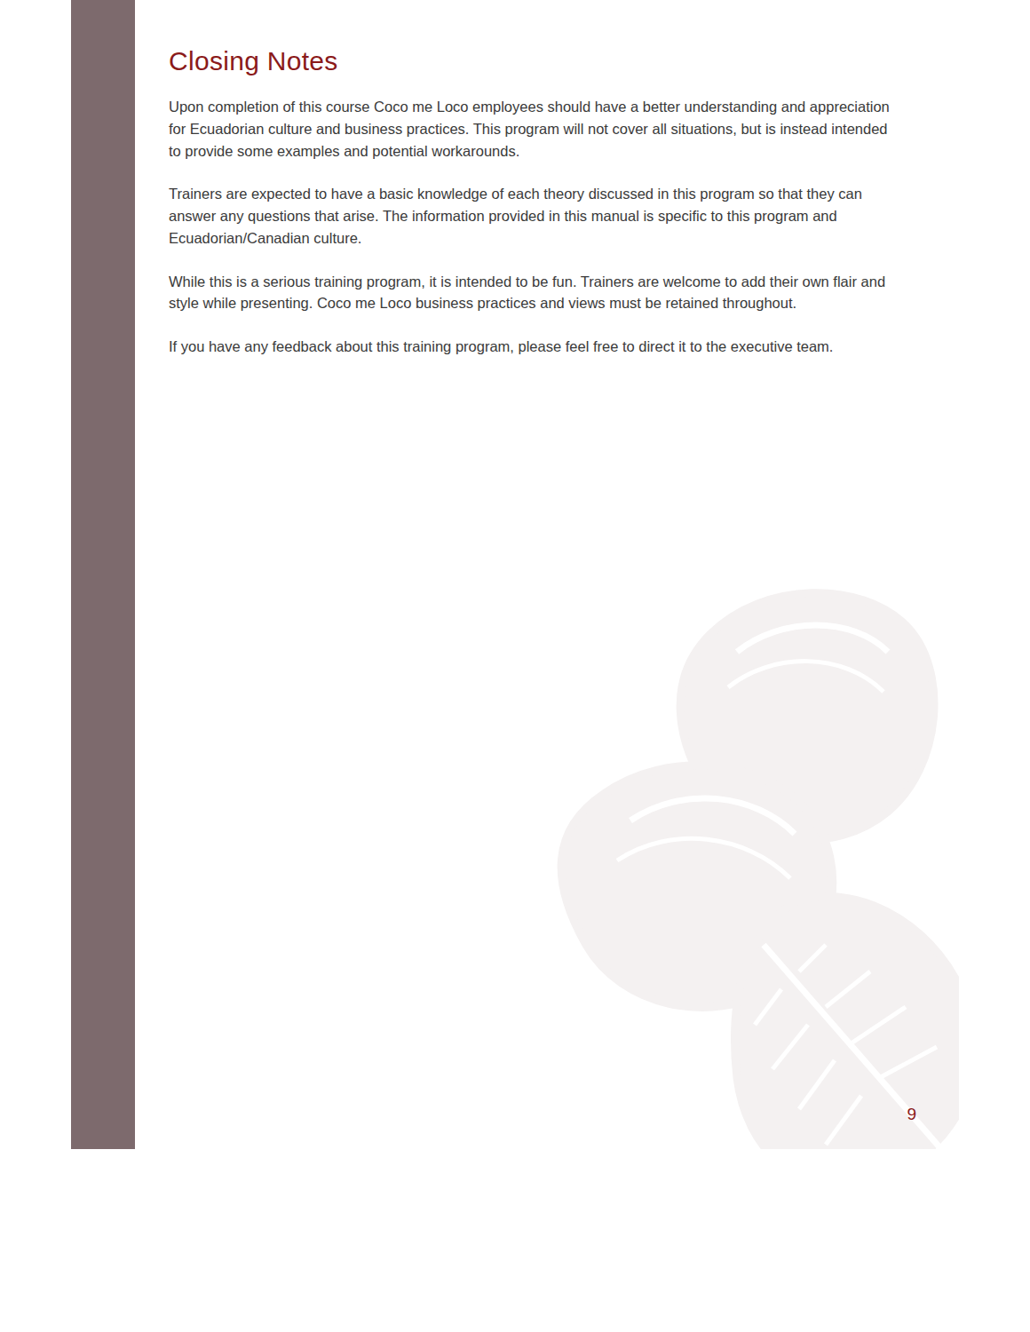Closing Notes
Upon completion of this course Coco me Loco employees should have a better understanding and appreciation for Ecuadorian culture and business practices. This program will not cover all situations, but is instead intended to provide some examples and potential workarounds.
Trainers are expected to have a basic knowledge of each theory discussed in this program so that they can answer any questions that arise. The information provided in this manual is specific to this program and Ecuadorian/Canadian culture.
While this is a serious training program, it is intended to be fun. Trainers are welcome to add their own flair and style while presenting. Coco me Loco business practices and views must be retained throughout.
If you have any feedback about this training program, please feel free to direct it to the executive team.
9